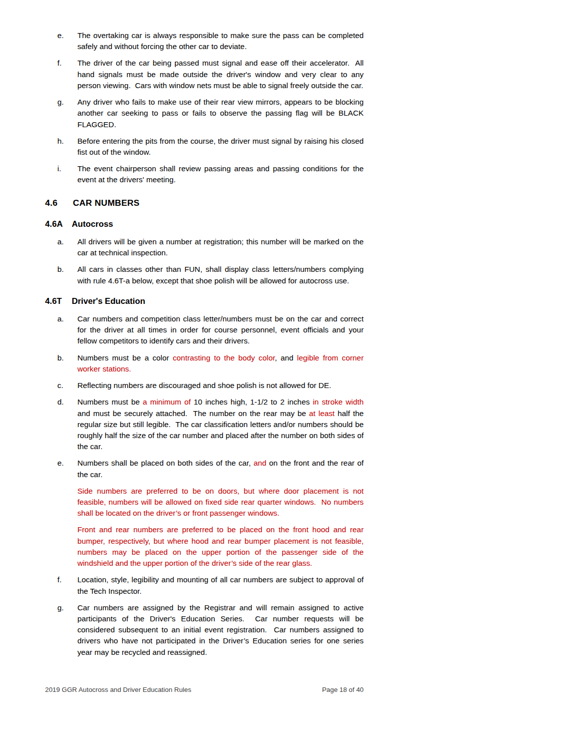e.
The overtaking car is always responsible to make sure the pass can be completed safely and without forcing the other car to deviate.
f.
The driver of the car being passed must signal and ease off their accelerator. All hand signals must be made outside the driver's window and very clear to any person viewing. Cars with window nets must be able to signal freely outside the car.
g.
Any driver who fails to make use of their rear view mirrors, appears to be blocking another car seeking to pass or fails to observe the passing flag will be BLACK FLAGGED.
h.
Before entering the pits from the course, the driver must signal by raising his closed fist out of the window.
i.
The event chairperson shall review passing areas and passing conditions for the event at the drivers' meeting.
4.6 CAR NUMBERS
4.6AAutocross
a.
All drivers will be given a number at registration; this number will be marked on the car at technical inspection.
b.
All cars in classes other than FUN, shall display class letters/numbers complying with rule 4.6T-a below, except that shoe polish will be allowed for autocross use.
4.6TDriver's Education
a.
Car numbers and competition class letter/numbers must be on the car and correct for the driver at all times in order for course personnel, event officials and your fellow competitors to identify cars and their drivers.
b.
Numbers must be a color contrasting to the body color, and legible from corner worker stations.
c.
Reflecting numbers are discouraged and shoe polish is not allowed for DE.
d.
Numbers must be a minimum of 10 inches high, 1-1/2 to 2 inches in stroke width and must be securely attached. The number on the rear may be at least half the regular size but still legible. The car classification letters and/or numbers should be roughly half the size of the car number and placed after the number on both sides of the car.
e.
Numbers shall be placed on both sides of the car, and on the front and the rear of the car.
Side numbers are preferred to be on doors, but where door placement is not feasible, numbers will be allowed on fixed side rear quarter windows. No numbers shall be located on the driver’s or front passenger windows.
Front and rear numbers are preferred to be placed on the front hood and rear bumper, respectively, but where hood and rear bumper placement is not feasible, numbers may be placed on the upper portion of the passenger side of the windshield and the upper portion of the driver’s side of the rear glass.
f.
Location, style, legibility and mounting of all car numbers are subject to approval of the Tech Inspector.
g.
Car numbers are assigned by the Registrar and will remain assigned to active participants of the Driver's Education Series. Car number requests will be considered subsequent to an initial event registration. Car numbers assigned to drivers who have not participated in the Driver’s Education series for one series year may be recycled and reassigned.
2019 GGR Autocross and Driver Education Rules Page 18 of 40